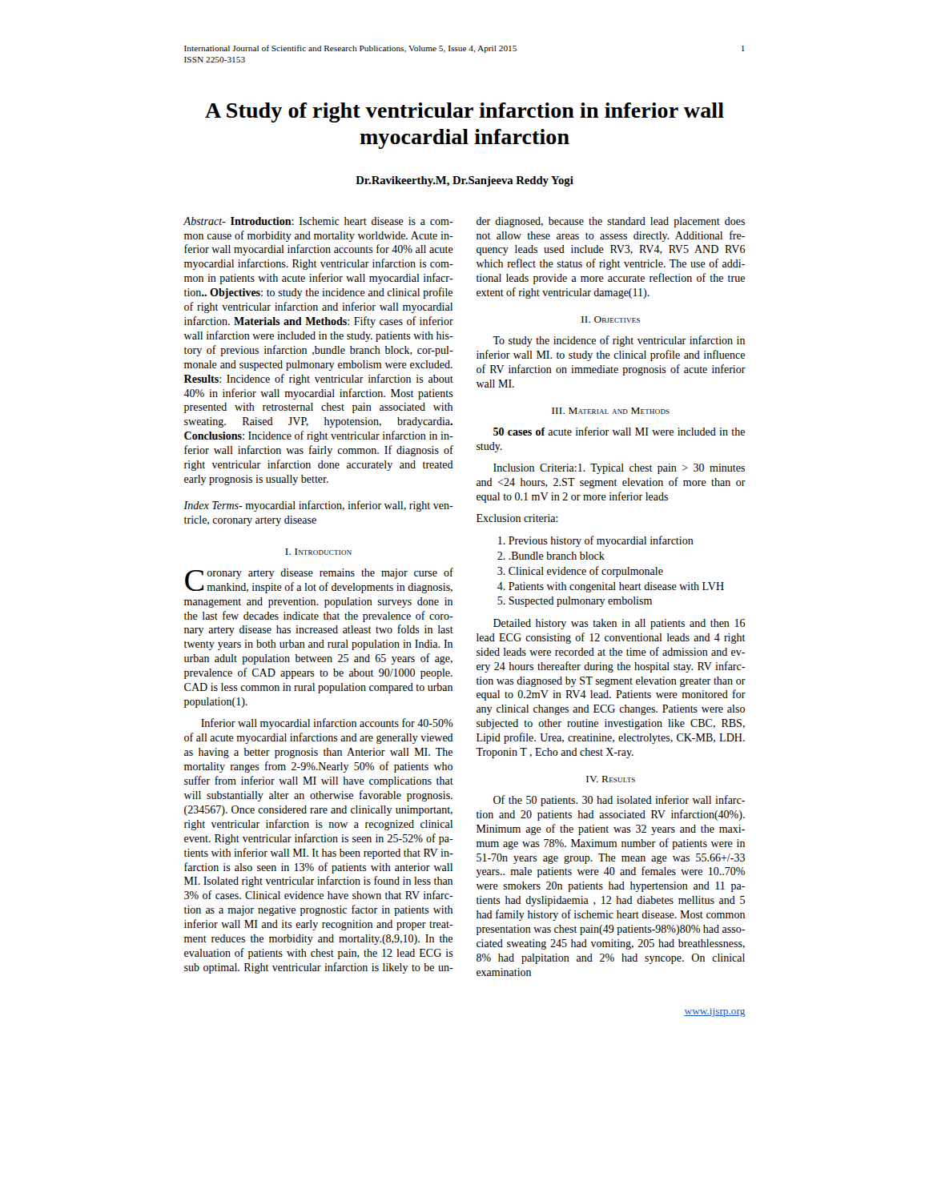International Journal of Scientific and Research Publications, Volume 5, Issue 4, April 2015
ISSN 2250-3153 1
A Study of right ventricular infarction in inferior wall myocardial infarction
Dr.Ravikeerthy.M, Dr.Sanjeeva Reddy Yogi
Abstract- Introduction: Ischemic heart disease is a common cause of morbidity and mortality worldwide. Acute inferior wall myocardial infarction accounts for 40% all acute myocardial infarctions. Right ventricular infarction is common in patients with acute inferior wall myocardial infacrtion.. Objectives: to study the incidence and clinical profile of right ventricular infarction and inferior wall myocardial infarction. Materials and Methods: Fifty cases of inferior wall infarction were included in the study. patients with history of previous infarction ,bundle branch block, cor-pulmonale and suspected pulmonary embolism were excluded. Results: Incidence of right ventricular infarction is about 40% in inferior wall myocardial infarction. Most patients presented with retrosternal chest pain associated with sweating. Raised JVP, hypotension, bradycardia. Conclusions: Incidence of right ventricular infarction in inferior wall infarction was fairly common. If diagnosis of right ventricular infarction done accurately and treated early prognosis is usually better.
Index Terms- myocardial infarction, inferior wall, right ventricle, coronary artery disease
I. Introduction
Coronary artery disease remains the major curse of mankind, inspite of a lot of developments in diagnosis, management and prevention. population surveys done in the last few decades indicate that the prevalence of coronary artery disease has increased atleast two folds in last twenty years in both urban and rural population in India. In urban adult population between 25 and 65 years of age, prevalence of CAD appears to be about 90/1000 people. CAD is less common in rural population compared to urban population(1).
Inferior wall myocardial infarction accounts for 40-50% of all acute myocardial infarctions and are generally viewed as having a better prognosis than Anterior wall MI. The mortality ranges from 2-9%.Nearly 50% of patients who suffer from inferior wall MI will have complications that will substantially alter an otherwise favorable prognosis.(234567). Once considered rare and clinically unimportant, right ventricular infarction is now a recognized clinical event. Right ventricular infarction is seen in 25-52% of patients with inferior wall MI. It has been reported that RV infarction is also seen in 13% of patients with anterior wall MI. Isolated right ventricular infarction is found in less than 3% of cases. Clinical evidence have shown that RV infarction as a major negative prognostic factor in patients with inferior wall MI and its early recognition and proper treatment reduces the morbidity and mortality.(8,9,10). In the evaluation of patients with chest pain, the 12 lead ECG is sub optimal. Right ventricular infarction is likely to be under diagnosed, because the standard lead placement does not allow these areas to assess directly. Additional frequency leads used include RV3, RV4, RV5 AND RV6 which reflect the status of right ventricle. The use of additional leads provide a more accurate reflection of the true extent of right ventricular damage(11).
II. Objectives
To study the incidence of right ventricular infarction in inferior wall MI. to study the clinical profile and influence of RV infarction on immediate prognosis of acute inferior wall MI.
III. Material and Methods
50 cases of acute inferior wall MI were included in the study.
Inclusion Criteria:1. Typical chest pain > 30 minutes and <24 hours, 2.ST segment elevation of more than or equal to 0.1 mV in 2 or more inferior leads
Exclusion criteria:
Previous history of myocardial infarction
.Bundle branch block
Clinical evidence of corpulmonale
Patients with congenital heart disease with LVH
Suspected pulmonary embolism
Detailed history was taken in all patients and then 16 lead ECG consisting of 12 conventional leads and 4 right sided leads were recorded at the time of admission and every 24 hours thereafter during the hospital stay. RV infarction was diagnosed by ST segment elevation greater than or equal to 0.2mV in RV4 lead. Patients were monitored for any clinical changes and ECG changes. Patients were also subjected to other routine investigation like CBC, RBS, Lipid profile. Urea, creatinine, electrolytes, CK-MB, LDH. Troponin T , Echo and chest X-ray.
IV. Results
Of the 50 patients. 30 had isolated inferior wall infarction and 20 patients had associated RV infarction(40%). Minimum age of the patient was 32 years and the maximum age was 78%. Maximum number of patients were in 51-70n years age group. The mean age was 55.66+/-33 years.. male patients were 40 and females were 10..70% were smokers 20n patients had hypertension and 11 patients had dyslipidaemia , 12 had diabetes mellitus and 5 had family history of ischemic heart disease. Most common presentation was chest pain(49 patients-98%)80% had associated sweating 245 had vomiting, 205 had breathlessness, 8% had palpitation and 2% had syncope. On clinical examination
www.ijsrp.org